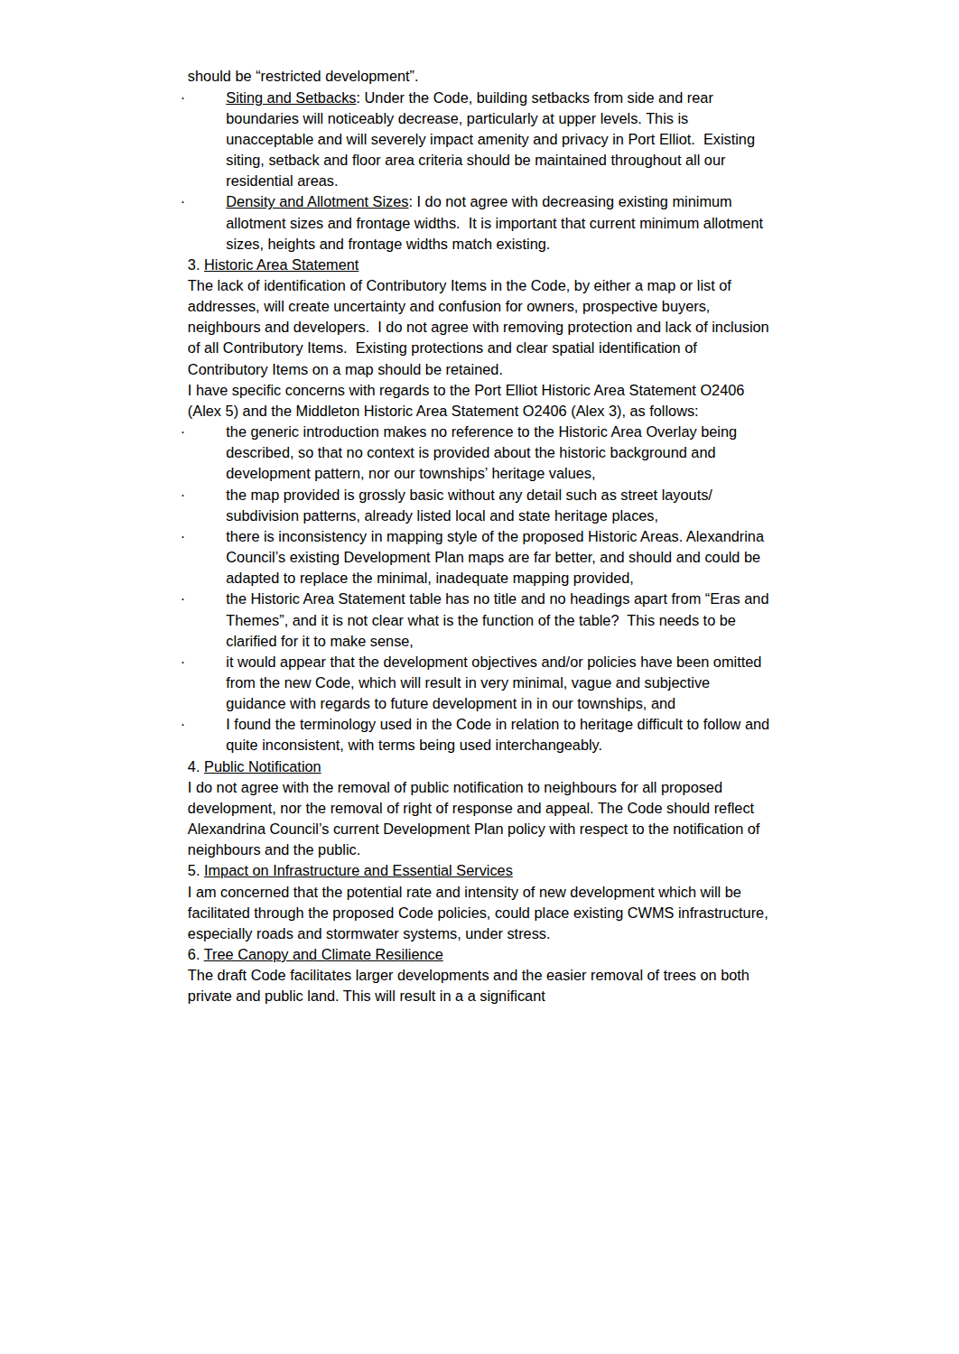should be “restricted development”.
·Siting and Setbacks: Under the Code, building setbacks from side and rear boundaries will noticeably decrease, particularly at upper levels. This is unacceptable and will severely impact amenity and privacy in Port Elliot. Existing siting, setback and floor area criteria should be maintained throughout all our residential areas.
·Density and Allotment Sizes: I do not agree with decreasing existing minimum allotment sizes and frontage widths. It is important that current minimum allotment sizes, heights and frontage widths match existing.
3. Historic Area Statement
The lack of identification of Contributory Items in the Code, by either a map or list of addresses, will create uncertainty and confusion for owners, prospective buyers, neighbours and developers. I do not agree with removing protection and lack of inclusion of all Contributory Items. Existing protections and clear spatial identification of Contributory Items on a map should be retained.
I have specific concerns with regards to the Port Elliot Historic Area Statement O2406 (Alex 5) and the Middleton Historic Area Statement O2406 (Alex 3), as follows:
·the generic introduction makes no reference to the Historic Area Overlay being described, so that no context is provided about the historic background and development pattern, nor our townships’ heritage values,
·the map provided is grossly basic without any detail such as street layouts/ subdivision patterns, already listed local and state heritage places,
·there is inconsistency in mapping style of the proposed Historic Areas. Alexandrina Council’s existing Development Plan maps are far better, and should and could be adapted to replace the minimal, inadequate mapping provided,
·the Historic Area Statement table has no title and no headings apart from “Eras and Themes”, and it is not clear what is the function of the table? This needs to be clarified for it to make sense,
·it would appear that the development objectives and/or policies have been omitted from the new Code, which will result in very minimal, vague and subjective guidance with regards to future development in in our townships, and
·I found the terminology used in the Code in relation to heritage difficult to follow and quite inconsistent, with terms being used interchangeably.
4. Public Notification
I do not agree with the removal of public notification to neighbours for all proposed development, nor the removal of right of response and appeal. The Code should reflect Alexandrina Council’s current Development Plan policy with respect to the notification of neighbours and the public.
5. Impact on Infrastructure and Essential Services
I am concerned that the potential rate and intensity of new development which will be facilitated through the proposed Code policies, could place existing CWMS infrastructure, especially roads and stormwater systems, under stress.
6. Tree Canopy and Climate Resilience
The draft Code facilitates larger developments and the easier removal of trees on both private and public land. This will result in a a significant